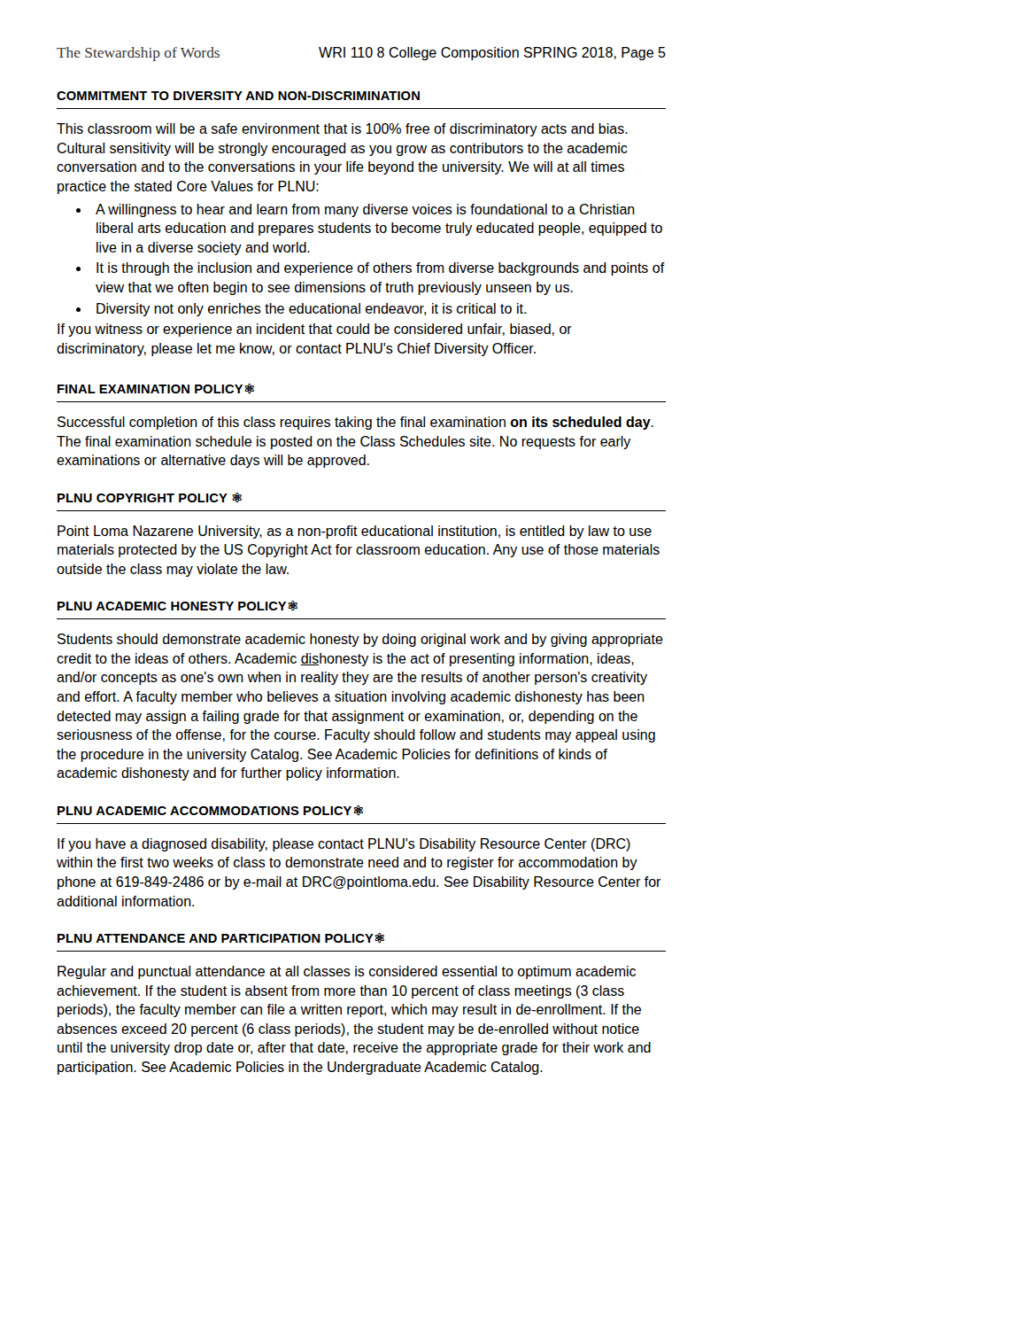The Stewardship of Words WRI 110 8 College Composition SPRING 2018, Page 5
COMMITMENT TO DIVERSITY AND NON-DISCRIMINATION
This classroom will be a safe environment that is 100% free of discriminatory acts and bias. Cultural sensitivity will be strongly encouraged as you grow as contributors to the academic conversation and to the conversations in your life beyond the university. We will at all times practice the stated Core Values for PLNU:
A willingness to hear and learn from many diverse voices is foundational to a Christian liberal arts education and prepares students to become truly educated people, equipped to live in a diverse society and world.
It is through the inclusion and experience of others from diverse backgrounds and points of view that we often begin to see dimensions of truth previously unseen by us.
Diversity not only enriches the educational endeavor, it is critical to it.
If you witness or experience an incident that could be considered unfair, biased, or discriminatory, please let me know, or contact PLNU's Chief Diversity Officer.
FINAL EXAMINATION POLICY⚛
Successful completion of this class requires taking the final examination on its scheduled day. The final examination schedule is posted on the Class Schedules site. No requests for early examinations or alternative days will be approved.
PLNU COPYRIGHT POLICY ⚛
Point Loma Nazarene University, as a non-profit educational institution, is entitled by law to use materials protected by the US Copyright Act for classroom education. Any use of those materials outside the class may violate the law.
PLNU ACADEMIC HONESTY POLICY⚛
Students should demonstrate academic honesty by doing original work and by giving appropriate credit to the ideas of others. Academic dishonesty is the act of presenting information, ideas, and/or concepts as one's own when in reality they are the results of another person's creativity and effort. A faculty member who believes a situation involving academic dishonesty has been detected may assign a failing grade for that assignment or examination, or, depending on the seriousness of the offense, for the course. Faculty should follow and students may appeal using the procedure in the university Catalog. See Academic Policies for definitions of kinds of academic dishonesty and for further policy information.
PLNU ACADEMIC ACCOMMODATIONS POLICY⚛
If you have a diagnosed disability, please contact PLNU's Disability Resource Center (DRC) within the first two weeks of class to demonstrate need and to register for accommodation by phone at 619-849-2486 or by e-mail at DRC@pointloma.edu. See Disability Resource Center for additional information.
PLNU ATTENDANCE AND PARTICIPATION POLICY⚛
Regular and punctual attendance at all classes is considered essential to optimum academic achievement. If the student is absent from more than 10 percent of class meetings (3 class periods), the faculty member can file a written report, which may result in de-enrollment. If the absences exceed 20 percent (6 class periods), the student may be de-enrolled without notice until the university drop date or, after that date, receive the appropriate grade for their work and participation. See Academic Policies in the Undergraduate Academic Catalog.